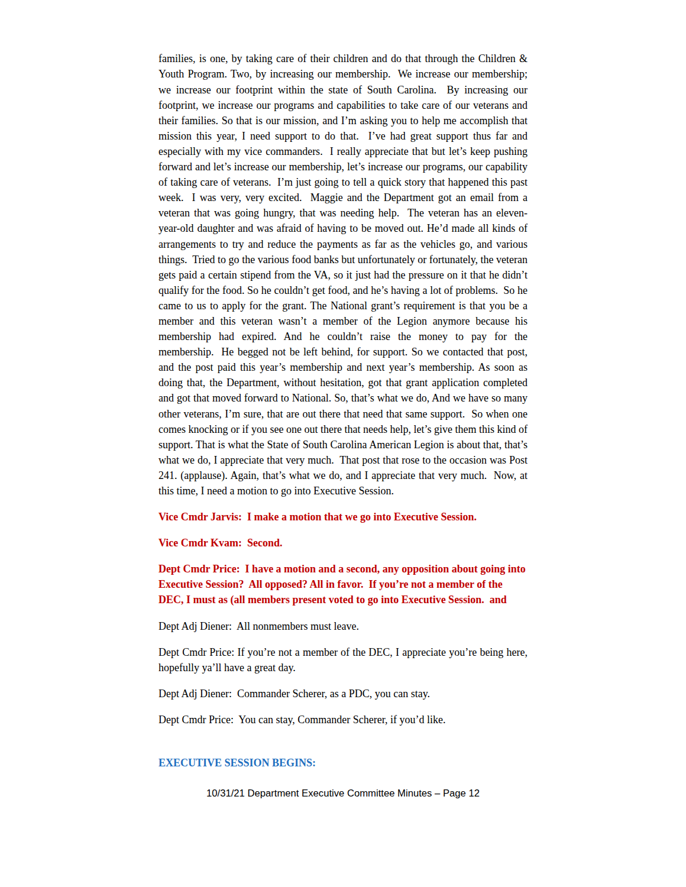families, is one, by taking care of their children and do that through the Children & Youth Program. Two, by increasing our membership. We increase our membership; we increase our footprint within the state of South Carolina. By increasing our footprint, we increase our programs and capabilities to take care of our veterans and their families. So that is our mission, and I’m asking you to help me accomplish that mission this year, I need support to do that. I’ve had great support thus far and especially with my vice commanders. I really appreciate that but let’s keep pushing forward and let’s increase our membership, let’s increase our programs, our capability of taking care of veterans. I’m just going to tell a quick story that happened this past week. I was very, very excited. Maggie and the Department got an email from a veteran that was going hungry, that was needing help. The veteran has an eleven-year-old daughter and was afraid of having to be moved out. He’d made all kinds of arrangements to try and reduce the payments as far as the vehicles go, and various things. Tried to go the various food banks but unfortunately or fortunately, the veteran gets paid a certain stipend from the VA, so it just had the pressure on it that he didn’t qualify for the food. So he couldn’t get food, and he’s having a lot of problems. So he came to us to apply for the grant. The National grant’s requirement is that you be a member and this veteran wasn’t a member of the Legion anymore because his membership had expired. And he couldn’t raise the money to pay for the membership. He begged not be left behind, for support. So we contacted that post, and the post paid this year’s membership and next year’s membership. As soon as doing that, the Department, without hesitation, got that grant application completed and got that moved forward to National. So, that’s what we do, And we have so many other veterans, I’m sure, that are out there that need that same support. So when one comes knocking or if you see one out there that needs help, let’s give them this kind of support. That is what the State of South Carolina American Legion is about that, that’s what we do, I appreciate that very much. That post that rose to the occasion was Post 241. (applause). Again, that’s what we do, and I appreciate that very much. Now, at this time, I need a motion to go into Executive Session.
Vice Cmdr Jarvis: I make a motion that we go into Executive Session.
Vice Cmdr Kvam: Second.
Dept Cmdr Price: I have a motion and a second, any opposition about going into Executive Session? All opposed? All in favor. If you’re not a member of the DEC, I must as (all members present voted to go into Executive Session. and
Dept Adj Diener: All nonmembers must leave.
Dept Cmdr Price: If you’re not a member of the DEC, I appreciate you’re being here, hopefully ya’ll have a great day.
Dept Adj Diener: Commander Scherer, as a PDC, you can stay.
Dept Cmdr Price: You can stay, Commander Scherer, if you’d like.
EXECUTIVE SESSION BEGINS:
10/31/21 Department Executive Committee Minutes – Page 12